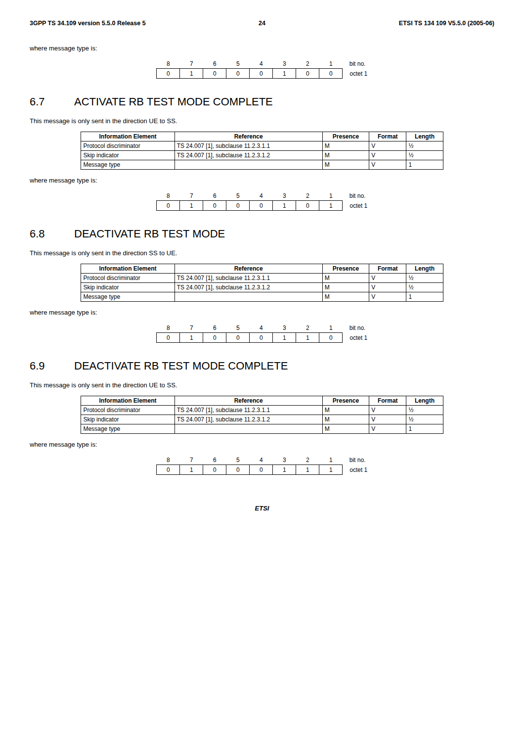3GPP TS 34.109 version 5.5.0 Release 5
24
ETSI TS 134 109 V5.5.0 (2005-06)
where message type is:
| 8 | 7 | 6 | 5 | 4 | 3 | 2 | 1 | bit no. |
| 0 | 1 | 0 | 0 | 0 | 1 | 0 | 0 | octet 1 |
6.7 ACTIVATE RB TEST MODE COMPLETE
This message is only sent in the direction UE to SS.
| Information Element | Reference | Presence | Format | Length |
| --- | --- | --- | --- | --- |
| Protocol discriminator | TS 24.007 [1], subclause 11.2.3.1.1 | M | V | ½ |
| Skip indicator | TS 24.007 [1], subclause 11.2.3.1.2 | M | V | ½ |
| Message type | | M | V | 1 |
where message type is:
| 8 | 7 | 6 | 5 | 4 | 3 | 2 | 1 | bit no. |
| 0 | 1 | 0 | 0 | 0 | 1 | 0 | 1 | octet 1 |
6.8 DEACTIVATE RB TEST MODE
This message is only sent in the direction SS to UE.
| Information Element | Reference | Presence | Format | Length |
| --- | --- | --- | --- | --- |
| Protocol discriminator | TS 24.007 [1], subclause 11.2.3.1.1 | M | V | ½ |
| Skip indicator | TS 24.007 [1], subclause 11.2.3.1.2 | M | V | ½ |
| Message type | | M | V | 1 |
where message type is:
| 8 | 7 | 6 | 5 | 4 | 3 | 2 | 1 | bit no. |
| 0 | 1 | 0 | 0 | 0 | 1 | 1 | 0 | octet 1 |
6.9 DEACTIVATE RB TEST MODE COMPLETE
This message is only sent in the direction UE to SS.
| Information Element | Reference | Presence | Format | Length |
| --- | --- | --- | --- | --- |
| Protocol discriminator | TS 24.007 [1], subclause 11.2.3.1.1 | M | V | ½ |
| Skip indicator | TS 24.007 [1], subclause 11.2.3.1.2 | M | V | ½ |
| Message type | | M | V | 1 |
where message type is:
| 8 | 7 | 6 | 5 | 4 | 3 | 2 | 1 | bit no. |
| 0 | 1 | 0 | 0 | 0 | 1 | 1 | 1 | octet 1 |
ETSI